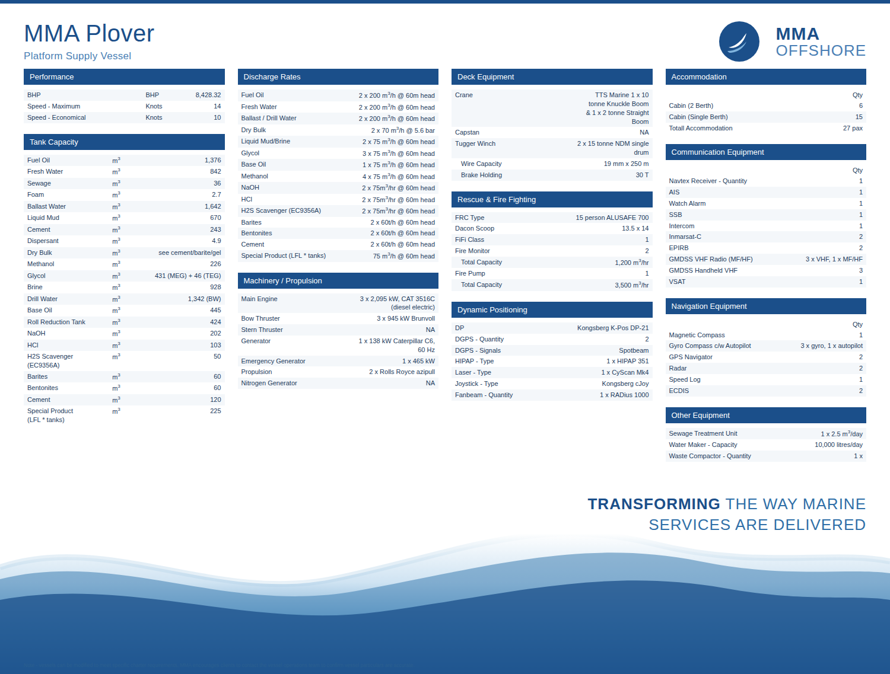MMA Plover
Platform Supply Vessel
MMA
OFFSHORE
Performance
| BHP | BHP | 8,428.32 |
| Speed - Maximum | Knots | 14 |
| Speed - Economical | Knots | 10 |
Tank Capacity
| Fuel Oil | m 3 | 1,376 |
| Fresh Water | m 3 | 842 |
| Sewage | m 3 | 36 |
| Foam | m 3 | 2.7 |
| Ballast Water | m 3 | 1,642 |
| Liquid Mud | m 3 | 670 |
| Cement | m 3 | 243 |
| Dispersant | m 3 | 4.9 |
| Dry Bulk | m 3 | see cement/barite/gel |
| Methanol | m 3 | 226 |
| Glycol | m 3 | 431 (MEG) + 46 (TEG) |
| Brine | m 3 | 928 |
| Drill Water | m 3 | 1,342 (BW) |
| Base Oil | m 3 | 445 |
| Roll Reduction Tank | m 3 | 424 |
| NaOH | m 3 | 202 |
| HCl | m 3 | 103 |
| H2S Scavenger (EC9356A) | m 3 | 50 |
| Barites | m 3 | 60 |
| Bentonites | m 3 | 60 |
| Cement | m 3 | 120 |
| Special Product (LFL * tanks) | m 3 | 225 |
Discharge Rates
| Fuel Oil | 2 x 200 m 3 /h @ 60m head |
| Fresh Water | 2 x 200 m 3 /h @ 60m head |
| Ballast / Drill Water | 2 x 200 m 3 /h @ 60m head |
| Dry Bulk | 2 x 70 m 3 /h @ 5.6 bar |
| Liquid Mud/Brine | 2 x 75 m 3 /h @ 60m head |
| Glycol | 3 x 75 m 3 /h @ 60m head |
| Base Oil | 1 x 75 m 3 /h @ 60m head |
| Methanol | 4 x 75 m 3 /h @ 60m head |
| NaOH | 2 x 75m 3 /hr @ 60m head |
| HCl | 2 x 75m 3 /hr @ 60m head |
| H2S Scavenger (EC9356A) | 2 x 75m 3 /hr @ 60m head |
| Barites | 2 x 60t/h @ 60m head |
| Bentonites | 2 x 60t/h @ 60m head |
| Cement | 2 x 60t/h @ 60m head |
| Special Product (LFL * tanks) | 75 m 3 /h @ 60m head |
Machinery / Propulsion
| Main Engine | 3 x 2,095 kW, CAT 3516C (diesel electric) |
| Bow Thruster | 3 x 945 kW Brunvoll |
| Stern Thruster | NA |
| Generator | 1 x 138 kW Caterpillar C6, 60 Hz |
| Emergency Generator | 1 x 465 kW |
| Propulsion | 2 x Rolls Royce azipull |
| Nitrogen Generator | NA |
Deck Equipment
| Crane | TTS Marine 1 x 10 tonne Knuckle Boom & 1 x 2 tonne Straight Boom |
| Capstan | NA |
| Tugger Winch | 2 x 15 tonne NDM single drum |
| Wire Capacity | 19 mm x 250 m |
| Brake Holding | 30 T |
Rescue & Fire Fighting
| FRC Type | 15 person ALUSAFE 700 |
| Dacon Scoop | 13.5 x 14 |
| FiFi Class | 1 |
| Fire Monitor | 2 |
| Total Capacity | 1,200 m 3 /hr |
| Fire Pump | 1 |
| Total Capacity | 3,500 m 3 /hr |
Dynamic Positioning
| DP | Kongsberg K-Pos DP-21 |
| DGPS - Quantity | 2 |
| DGPS - Signals | Spotbeam |
| HIPAP - Type | 1 x HIPAP 351 |
| Laser - Type | 1 x CyScan Mk4 |
| Joystick - Type | Kongsberg cJoy |
| Fanbeam - Quantity | 1 x RADius 1000 |
Accommodation
| | Qty |
| Cabin (2 Berth) | 6 |
| Cabin (Single Berth) | 15 |
| Totall Accommodation | 27 pax |
Communication Equipment
| | Qty |
| Navtex Receiver - Quantity | 1 |
| AIS | 1 |
| Watch Alarm | 1 |
| SSB | 1 |
| Intercom | 1 |
| Inmarsat-C | 2 |
| EPIRB | 2 |
| GMDSS VHF Radio (MF/HF) | 3 x VHF, 1 x MF/HF |
| GMDSS Handheld VHF | 3 |
| VSAT | 1 |
Navigation Equipment
| | Qty |
| Magnetic Compass | 1 |
| Gyro Compass c/w Autopilot | 3 x gyro, 1 x autopilot |
| GPS Navigator | 2 |
| Radar | 2 |
| Speed Log | 1 |
| ECDIS | 2 |
Other Equipment
| Sewage Treatment Unit | 1 x 2.5 m 3 /day |
| Water Maker - Capacity | 10,000 litres/day |
| Waste Compactor - Quantity | 1 x |
TRANSFORMING THE WAY MARINE
SERVICES ARE DELIVERED
Note - vessels can be modified to meet specific charter requirements. MMA encourages clients to contact the vessel operations team to confirm vessel particulars are accurate.